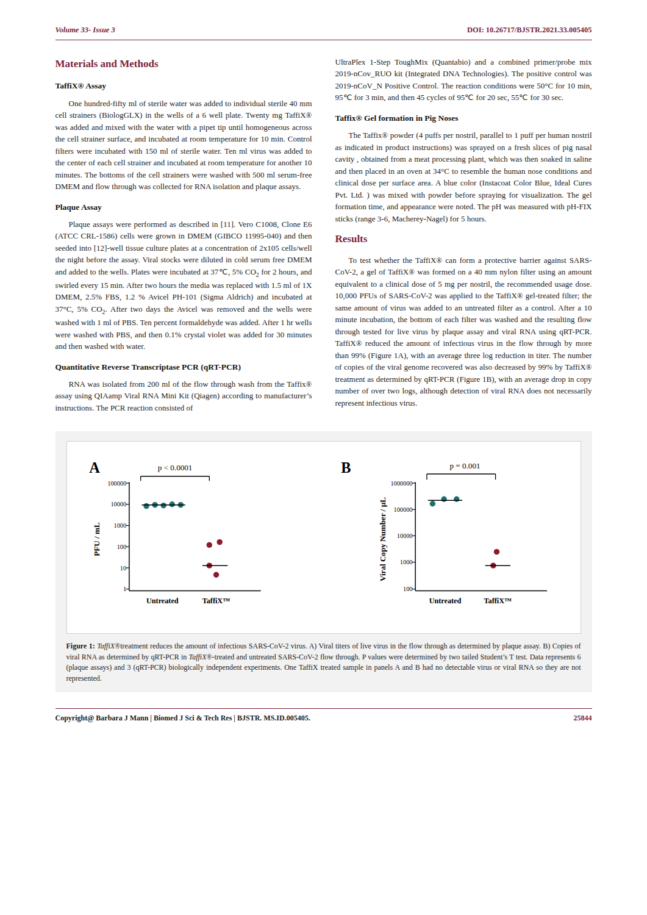Volume 33- Issue 3
DOI: 10.26717/BJSTR.2021.33.005405
Materials and Methods
TaffiX® Assay
One hundred-fifty ml of sterile water was added to individual sterile 40 mm cell strainers (BiologGLX) in the wells of a 6 well plate. Twenty mg TaffiX® was added and mixed with the water with a pipet tip until homogeneous across the cell strainer surface, and incubated at room temperature for 10 min. Control filters were incubated with 150 ml of sterile water. Ten ml virus was added to the center of each cell strainer and incubated at room temperature for another 10 minutes. The bottoms of the cell strainers were washed with 500 ml serum-free DMEM and flow through was collected for RNA isolation and plaque assays.
Plaque Assay
Plaque assays were performed as described in [11]. Vero C1008, Clone E6 (ATCC CRL-1586) cells were grown in DMEM (GIBCO 11995-040) and then seeded into [12]-well tissue culture plates at a concentration of 2x105 cells/well the night before the assay. Viral stocks were diluted in cold serum free DMEM and added to the wells. Plates were incubated at 37℃, 5% CO2 for 2 hours, and swirled every 15 min. After two hours the media was replaced with 1.5 ml of 1X DMEM, 2.5% FBS, 1.2 % Avicel PH-101 (Sigma Aldrich) and incubated at 37°C, 5% CO2. After two days the Avicel was removed and the wells were washed with 1 ml of PBS. Ten percent formaldehyde was added. After 1 hr wells were washed with PBS, and then 0.1% crystal violet was added for 30 minutes and then washed with water.
Quantitative Reverse Transcriptase PCR (qRT-PCR)
RNA was isolated from 200 ml of the flow through wash from the Taffix® assay using QIAamp Viral RNA Mini Kit (Qiagen) according to manufacturer’s instructions. The PCR reaction consisted of
UltraPlex 1-Step ToughMix (Quantabio) and a combined primer/probe mix 2019-nCov_RUO kit (Integrated DNA Technologies). The positive control was 2019-nCoV_N Positive Control. The reaction conditions were 50°C for 10 min, 95℃ for 3 min, and then 45 cycles of 95℃ for 20 sec, 55℃ for 30 sec.
Taffix® Gel formation in Pig Noses
The Taffix® powder (4 puffs per nostril, parallel to 1 puff per human nostril as indicated in product instructions) was sprayed on a fresh slices of pig nasal cavity , obtained from a meat processing plant, which was then soaked in saline and then placed in an oven at 34°C to resemble the human nose conditions and clinical dose per surface area. A blue color (Instacoat Color Blue, Ideal Cures Pvt. Ltd. ) was mixed with powder before spraying for visualization. The gel formation time, and appearance were noted. The pH was measured with pH-FIX sticks (range 3-6, Macherey-Nagel) for 5 hours.
Results
To test whether the TaffiX® can form a protective barrier against SARS-CoV-2, a gel of TaffiX® was formed on a 40 mm nylon filter using an amount equivalent to a clinical dose of 5 mg per nostril, the recommended usage dose. 10,000 PFUs of SARS-CoV-2 was applied to the TaffiX® gel-treated filter; the same amount of virus was added to an untreated filter as a control. After a 10 minute incubation, the bottom of each filter was washed and the resulting flow through tested for live virus by plaque assay and viral RNA using qRT-PCR. TaffiX® reduced the amount of infectious virus in the flow through by more than 99% (Figure 1A), with an average three log reduction in titer. The number of copies of the viral genome recovered was also decreased by 99% by TaffiX® treatment as determined by qRT-PCR (Figure 1B), with an average drop in copy number of over two logs, although detection of viral RNA does not necessarily represent infectious virus.
A p < 0.0001 100000 10000 1000 100 10 1 PFU / mL Untreated TaffiX™ B p = 0.001 1000000 100000 10000 1000 100 Viral Copy Number / µL Untreated TaffiX™
Figure 1: TaffiX®treatment reduces the amount of infectious SARS-CoV-2 virus. A) Viral titers of live virus in the flow through as determined by plaque assay. B) Copies of viral RNA as determined by qRT-PCR in TaffiX®-treated and untreated SARS-CoV-2 flow through. P values were determined by two tailed Student’s T test. Data represents 6 (plaque assays) and 3 (qRT-PCR) biologically independent experiments. One TaffiX treated sample in panels A and B had no detectable virus or viral RNA so they are not represented.
Copyright@ Barbara J Mann | Biomed J Sci & Tech Res | BJSTR. MS.ID.005405.
25844